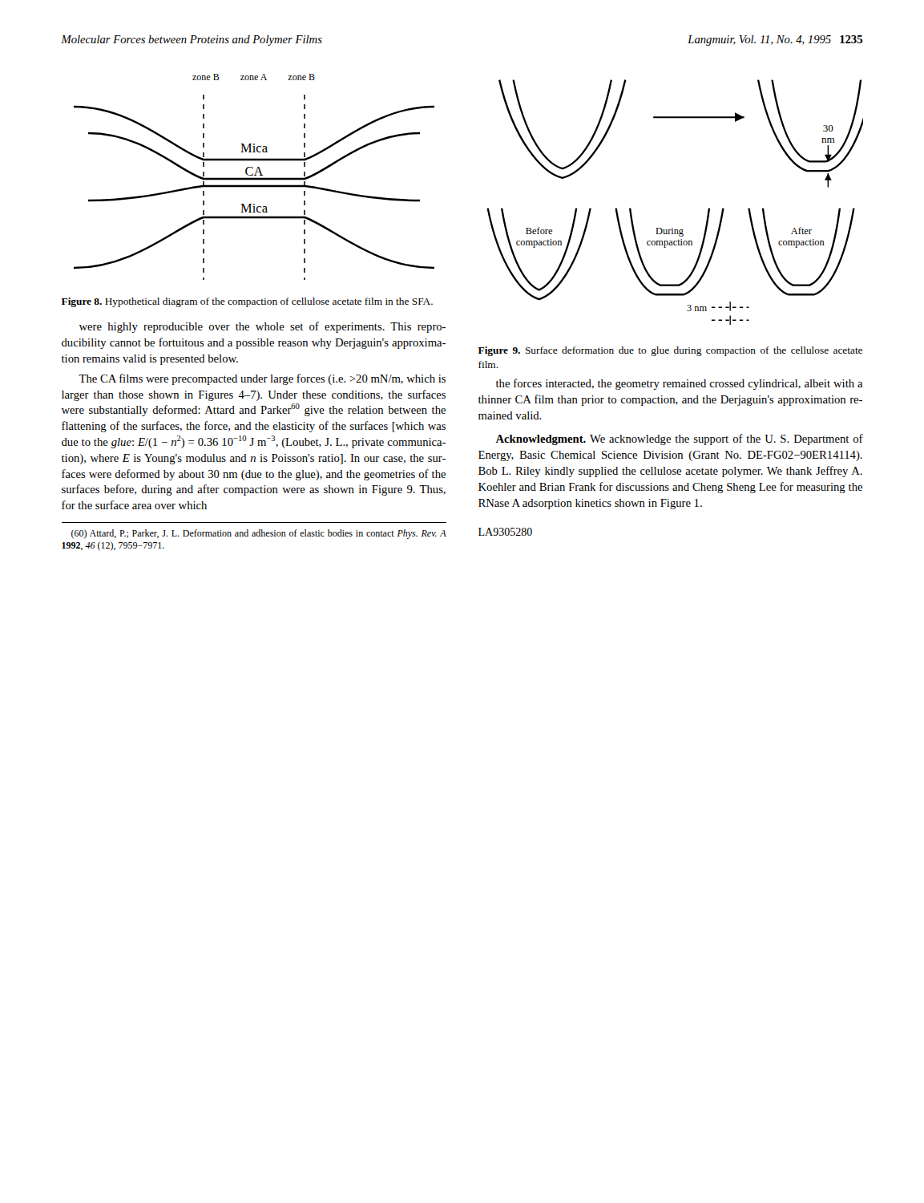Molecular Forces between Proteins and Polymer Films
Langmuir, Vol. 11, No. 4, 19951235
zone B zone A zone B
Mica CA Mica
Figure 8. Hypothetical diagram of the compaction of cellulose acetate film in the SFA.
were highly reproducible over the whole set of experiments. This reproducibility cannot be fortuitous and a possible reason why Derjaguin's approximation remains valid is presented below.
The CA films were precompacted under large forces (i.e. >20 mN/m, which is larger than those shown in Figures 4–7). Under these conditions, the surfaces were substantially deformed: Attard and Parker60 give the relation between the flattening of the surfaces, the force, and the elasticity of the surfaces [which was due to the glue: E/(1 − n2) = 0.36 10−10 J m−3, (Loubet, J. L., private communication), where E is Young's modulus and n is Poisson's ratio]. In our case, the surfaces were deformed by about 30 nm (due to the glue), and the geometries of the surfaces before, during and after compaction were as shown in Figure 9. Thus, for the surface area over which
(60) Attard, P.; Parker, J. L. Deformation and adhesion of elastic bodies in contact Phys. Rev. A 1992, 46 (12), 7959−7971.
30 nm Before compaction During compaction After compaction 3 nm
Figure 9. Surface deformation due to glue during compaction of the cellulose acetate film.
the forces interacted, the geometry remained crossed cylindrical, albeit with a thinner CA film than prior to compaction, and the Derjaguin's approximation remained valid.
Acknowledgment. We acknowledge the support of the U. S. Department of Energy, Basic Chemical Science Division (Grant No. DE-FG02−90ER14114). Bob L. Riley kindly supplied the cellulose acetate polymer. We thank Jeffrey A. Koehler and Brian Frank for discussions and Cheng Sheng Lee for measuring the RNase A adsorption kinetics shown in Figure 1.
LA9305280